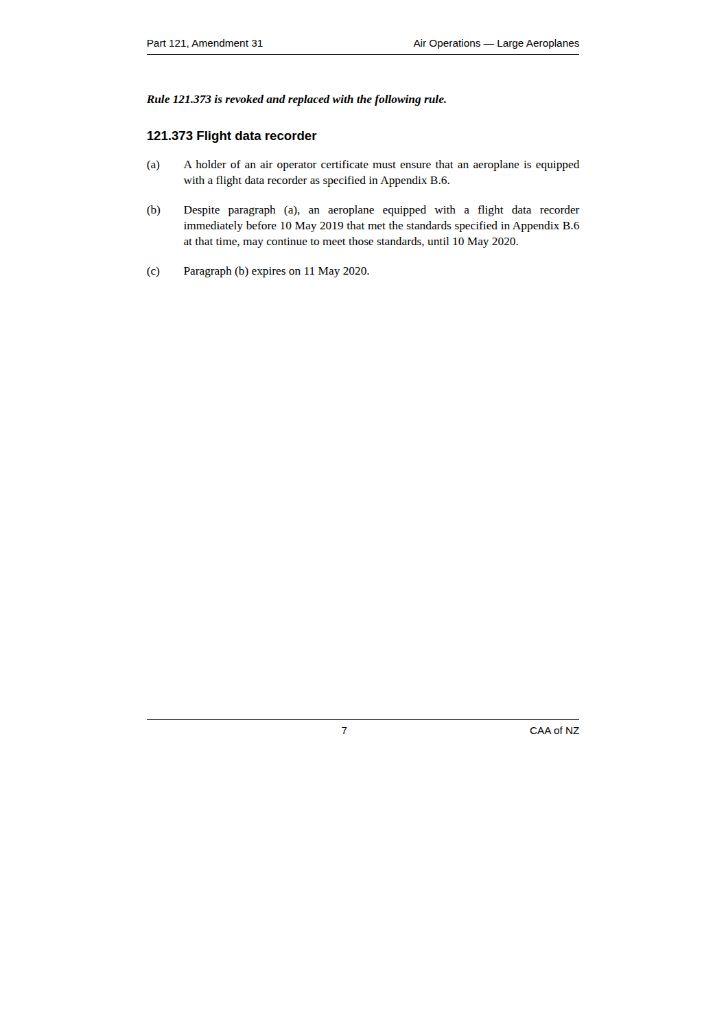Part 121, Amendment 31
Air Operations — Large Aeroplanes
Rule 121.373 is revoked and replaced with the following rule.
121.373 Flight data recorder
(a) A holder of an air operator certificate must ensure that an aeroplane is equipped with a flight data recorder as specified in Appendix B.6.
(b) Despite paragraph (a), an aeroplane equipped with a flight data recorder immediately before 10 May 2019 that met the standards specified in Appendix B.6 at that time, may continue to meet those standards, until 10 May 2020.
(c) Paragraph (b) expires on 11 May 2020.
7
CAA of NZ